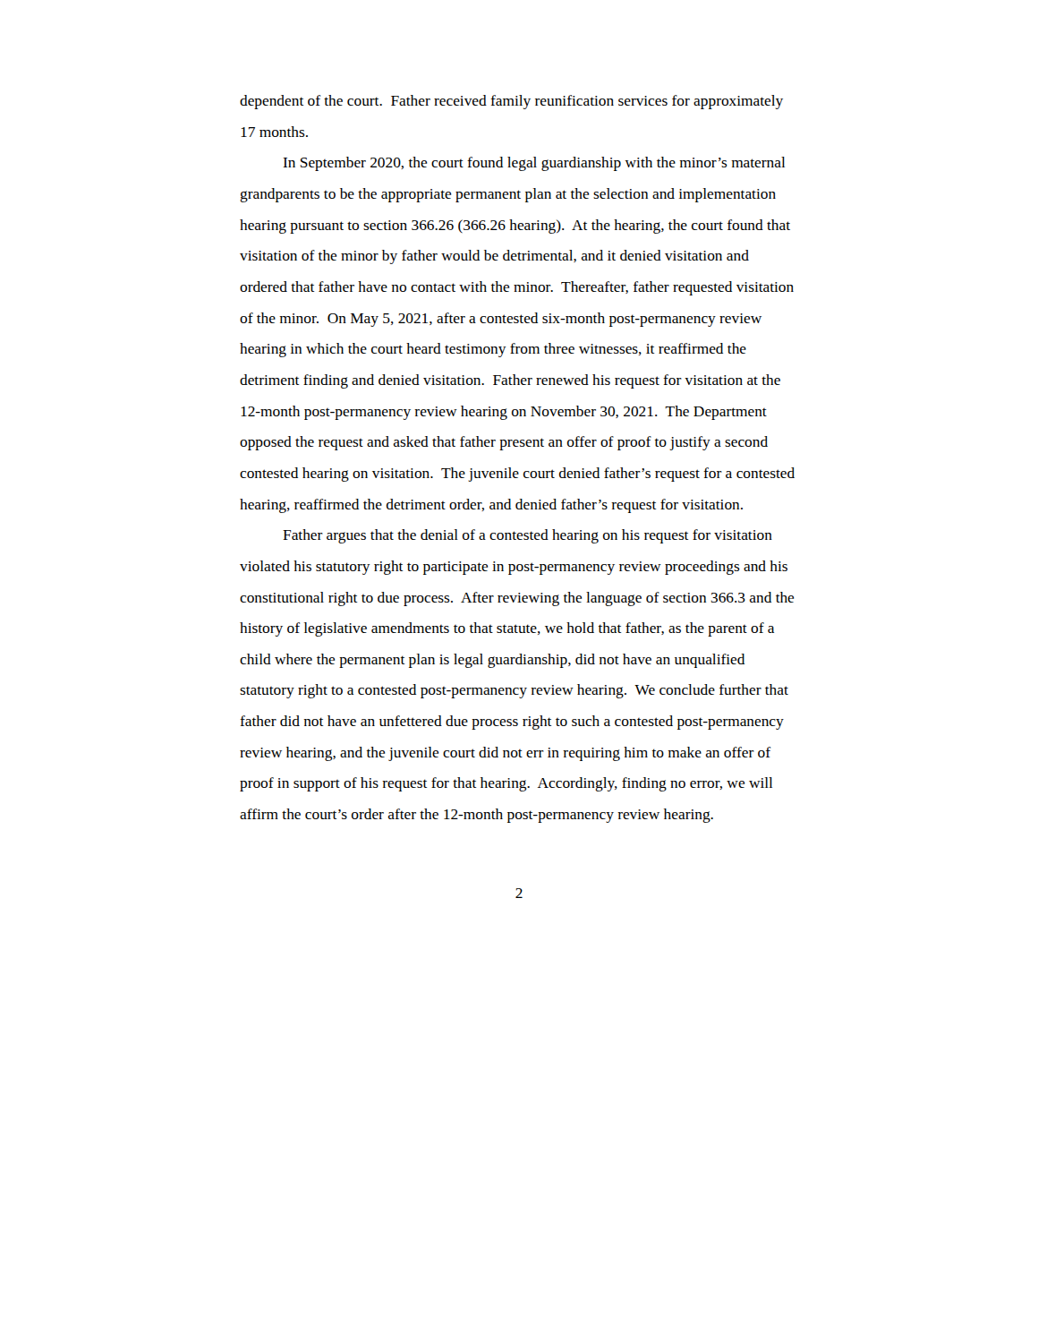dependent of the court. Father received family reunification services for approximately 17 months.
In September 2020, the court found legal guardianship with the minor’s maternal grandparents to be the appropriate permanent plan at the selection and implementation hearing pursuant to section 366.26 (366.26 hearing). At the hearing, the court found that visitation of the minor by father would be detrimental, and it denied visitation and ordered that father have no contact with the minor. Thereafter, father requested visitation of the minor. On May 5, 2021, after a contested six-month post-permanency review hearing in which the court heard testimony from three witnesses, it reaffirmed the detriment finding and denied visitation. Father renewed his request for visitation at the 12-month post-permanency review hearing on November 30, 2021. The Department opposed the request and asked that father present an offer of proof to justify a second contested hearing on visitation. The juvenile court denied father’s request for a contested hearing, reaffirmed the detriment order, and denied father’s request for visitation.
Father argues that the denial of a contested hearing on his request for visitation violated his statutory right to participate in post-permanency review proceedings and his constitutional right to due process. After reviewing the language of section 366.3 and the history of legislative amendments to that statute, we hold that father, as the parent of a child where the permanent plan is legal guardianship, did not have an unqualified statutory right to a contested post-permanency review hearing. We conclude further that father did not have an unfettered due process right to such a contested post-permanency review hearing, and the juvenile court did not err in requiring him to make an offer of proof in support of his request for that hearing. Accordingly, finding no error, we will affirm the court’s order after the 12-month post-permanency review hearing.
2